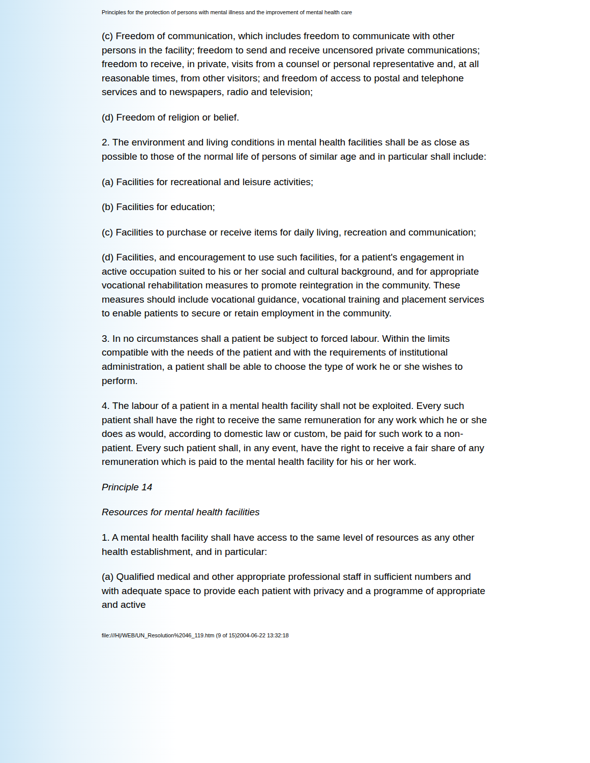Principles for the protection of persons with mental illness and the improvement of mental health care
(c) Freedom of communication, which includes freedom to communicate with other persons in the facility; freedom to send and receive uncensored private communications; freedom to receive, in private, visits from a counsel or personal representative and, at all reasonable times, from other visitors; and freedom of access to postal and telephone services and to newspapers, radio and television;
(d) Freedom of religion or belief.
2. The environment and living conditions in mental health facilities shall be as close as possible to those of the normal life of persons of similar age and in particular shall include:
(a) Facilities for recreational and leisure activities;
(b) Facilities for education;
(c) Facilities to purchase or receive items for daily living, recreation and communication;
(d) Facilities, and encouragement to use such facilities, for a patient's engagement in active occupation suited to his or her social and cultural background, and for appropriate vocational rehabilitation measures to promote reintegration in the community. These measures should include vocational guidance, vocational training and placement services to enable patients to secure or retain employment in the community.
3. In no circumstances shall a patient be subject to forced labour. Within the limits compatible with the needs of the patient and with the requirements of institutional administration, a patient shall be able to choose the type of work he or she wishes to perform.
4. The labour of a patient in a mental health facility shall not be exploited. Every such patient shall have the right to receive the same remuneration for any work which he or she does as would, according to domestic law or custom, be paid for such work to a non-patient. Every such patient shall, in any event, have the right to receive a fair share of any remuneration which is paid to the mental health facility for his or her work.
Principle 14
Resources for mental health facilities
1. A mental health facility shall have access to the same level of resources as any other health establishment, and in particular:
(a) Qualified medical and other appropriate professional staff in sufficient numbers and with adequate space to provide each patient with privacy and a programme of appropriate and active
file:///H|/WEB/UN_Resolution%2046_119.htm (9 of 15)2004-06-22 13:32:18